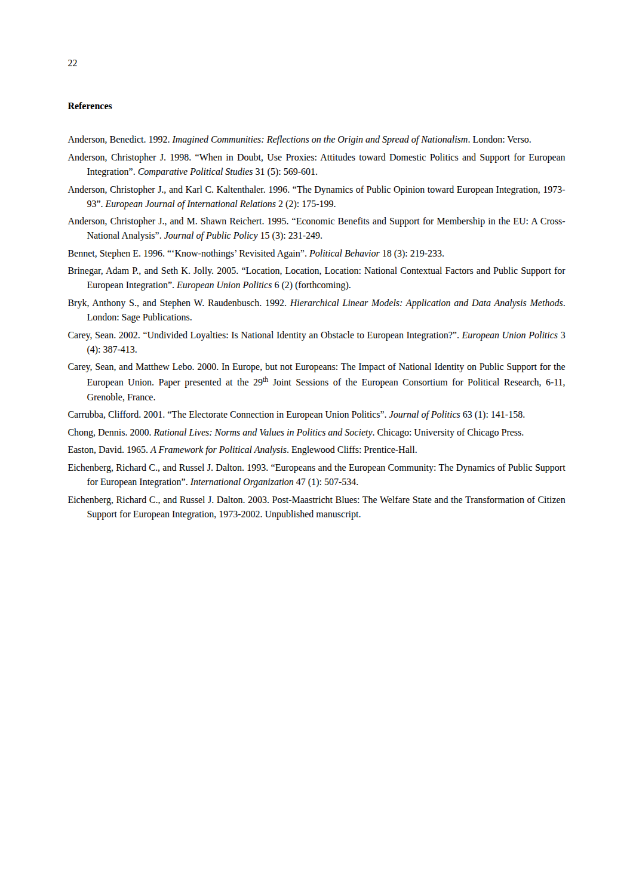22
References
Anderson, Benedict. 1992. Imagined Communities: Reflections on the Origin and Spread of Nationalism. London: Verso.
Anderson, Christopher J. 1998. “When in Doubt, Use Proxies: Attitudes toward Domestic Politics and Support for European Integration”. Comparative Political Studies 31 (5): 569-601.
Anderson, Christopher J., and Karl C. Kaltenthaler. 1996. “The Dynamics of Public Opinion toward European Integration, 1973-93”. European Journal of International Relations 2 (2): 175-199.
Anderson, Christopher J., and M. Shawn Reichert. 1995. “Economic Benefits and Support for Membership in the EU: A Cross-National Analysis”. Journal of Public Policy 15 (3): 231-249.
Bennet, Stephen E. 1996. “‘Know-nothings’ Revisited Again”. Political Behavior 18 (3): 219-233.
Brinegar, Adam P., and Seth K. Jolly. 2005. “Location, Location, Location: National Contextual Factors and Public Support for European Integration”. European Union Politics 6 (2) (forthcoming).
Bryk, Anthony S., and Stephen W. Raudenbusch. 1992. Hierarchical Linear Models: Application and Data Analysis Methods. London: Sage Publications.
Carey, Sean. 2002. “Undivided Loyalties: Is National Identity an Obstacle to European Integration?”. European Union Politics 3 (4): 387-413.
Carey, Sean, and Matthew Lebo. 2000. In Europe, but not Europeans: The Impact of National Identity on Public Support for the European Union. Paper presented at the 29th Joint Sessions of the European Consortium for Political Research, 6-11, Grenoble, France.
Carrubba, Clifford. 2001. “The Electorate Connection in European Union Politics”. Journal of Politics 63 (1): 141-158.
Chong, Dennis. 2000. Rational Lives: Norms and Values in Politics and Society. Chicago: University of Chicago Press.
Easton, David. 1965. A Framework for Political Analysis. Englewood Cliffs: Prentice-Hall.
Eichenberg, Richard C., and Russel J. Dalton. 1993. “Europeans and the European Community: The Dynamics of Public Support for European Integration”. International Organization 47 (1): 507-534.
Eichenberg, Richard C., and Russel J. Dalton. 2003. Post-Maastricht Blues: The Welfare State and the Transformation of Citizen Support for European Integration, 1973-2002. Unpublished manuscript.